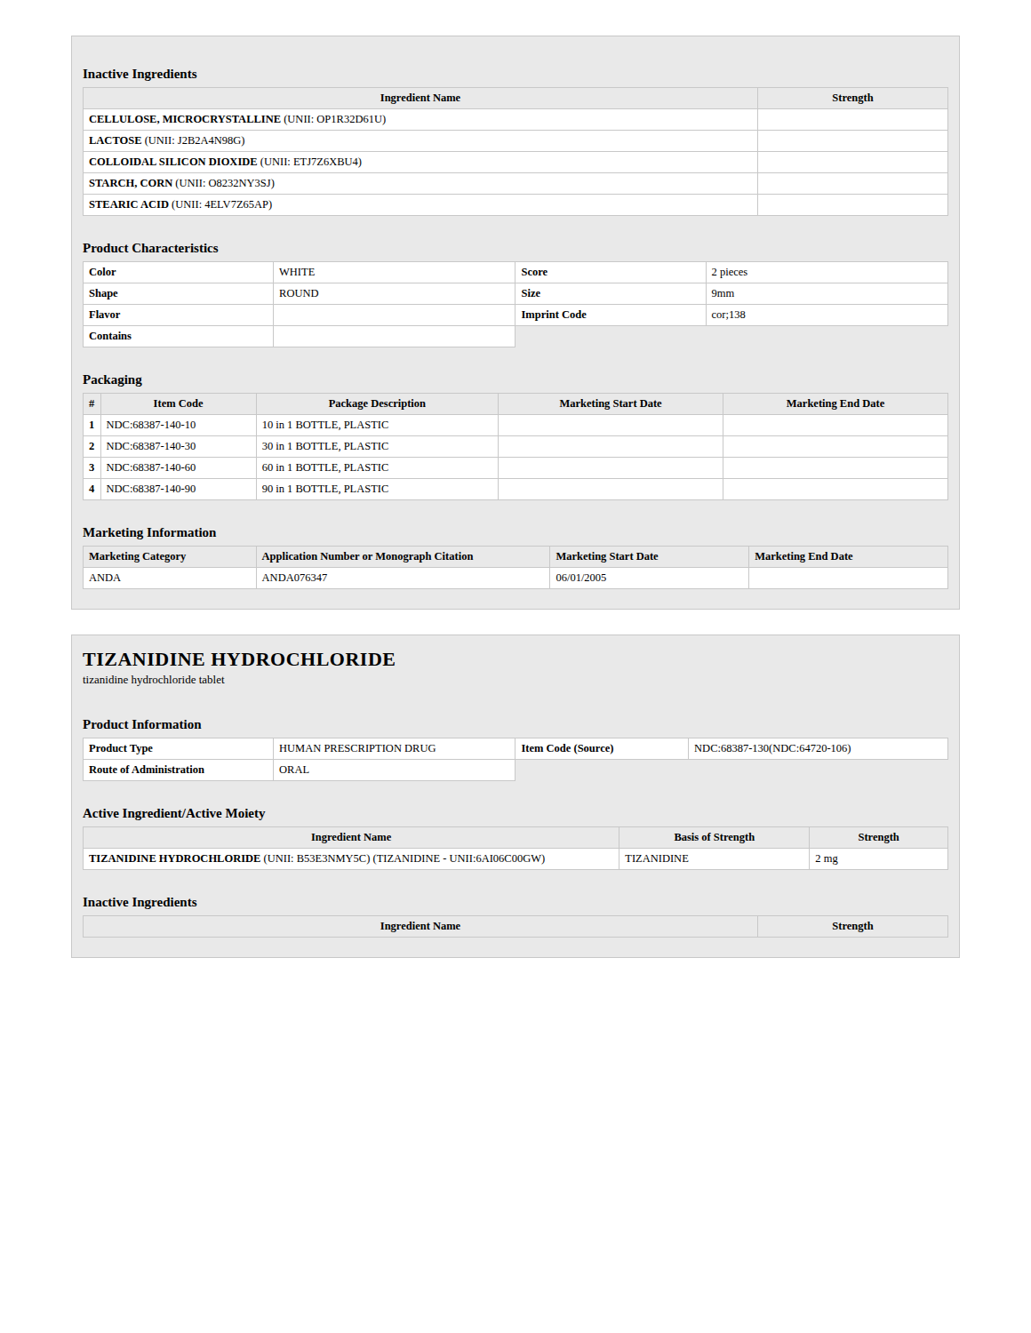Inactive Ingredients
| Ingredient Name | Strength |
| --- | --- |
| CELLULOSE, MICROCRYSTALLINE (UNII: OP1R32D61U) | |
| LACTOSE (UNII: J2B2A4N98G) | |
| COLLOIDAL SILICON DIOXIDE (UNII: ETJ7Z6XBU4) | |
| STARCH, CORN (UNII: O8232NY3SJ) | |
| STEARIC ACID (UNII: 4ELV7Z65AP) | |
Product Characteristics
| Color | WHITE | Score | 2 pieces |
| Shape | ROUND | Size | 9mm |
| Flavor | | Imprint Code | cor;138 |
| Contains | | | |
Packaging
| # | Item Code | Package Description | Marketing Start Date | Marketing End Date |
| --- | --- | --- | --- | --- |
| 1 | NDC:68387-140-10 | 10 in 1 BOTTLE, PLASTIC | | |
| 2 | NDC:68387-140-30 | 30 in 1 BOTTLE, PLASTIC | | |
| 3 | NDC:68387-140-60 | 60 in 1 BOTTLE, PLASTIC | | |
| 4 | NDC:68387-140-90 | 90 in 1 BOTTLE, PLASTIC | | |
Marketing Information
| Marketing Category | Application Number or Monograph Citation | Marketing Start Date | Marketing End Date |
| --- | --- | --- | --- |
| ANDA | ANDA076347 | 06/01/2005 | |
TIZANIDINE HYDROCHLORIDE
tizanidine hydrochloride tablet
Product Information
| Product Type | HUMAN PRESCRIPTION DRUG | Item Code (Source) | NDC:68387-130(NDC:64720-106) |
| Route of Administration | ORAL | | |
Active Ingredient/Active Moiety
| Ingredient Name | Basis of Strength | Strength |
| --- | --- | --- |
| TIZANIDINE HYDROCHLORIDE (UNII: B53E3NMY5C) (TIZANIDINE - UNII:6AI06C00GW) | TIZANIDINE | 2 mg |
Inactive Ingredients
| Ingredient Name | Strength |
| --- | --- |